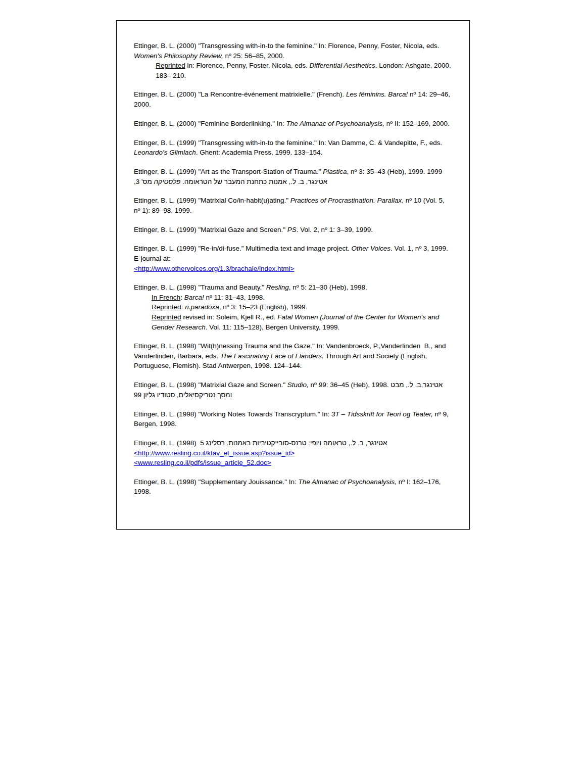Ettinger, B. L. (2000) "Transgressing with-in-to the feminine." In: Florence, Penny, Foster, Nicola, eds. Women's Philosophy Review, nº 25: 56–85, 2000.
Reprinted in: Florence, Penny, Foster, Nicola, eds. Differential Aesthetics. London: Ashgate, 2000. 183– 210.
Ettinger, B. L. (2000) "La Rencontre-événement matrixielle." (French). Les féminins. Barca! nº 14: 29–46, 2000.
Ettinger, B. L. (2000) "Feminine Borderlinking." In: The Almanac of Psychoanalysis, nº II: 152–169, 2000.
Ettinger, B. L. (1999) "Transgressing with-in-to the feminine." In: Van Damme, C. & Vandepitte, F., eds. Leonardo's Glimlach. Ghent: Academia Press, 1999. 133–154.
Ettinger, B. L. (1999) "Art as the Transport-Station of Trauma." Plastica, nº 3: 35–43 (Heb), 1999. 1999 אטינגר, ב. ל., אמנות כתחנת המעבר של הטראומה. פלסטיקה מס' 3,
Ettinger, B. L. (1999) "Matrixial Co/in-habit(u)ating." Practices of Procrastination. Parallax, nº 10 (Vol. 5, nº 1): 89–98, 1999.
Ettinger, B. L. (1999) "Matrixial Gaze and Screen." PS. Vol. 2, nº 1: 3–39, 1999.
Ettinger, B. L. (1999) "Re-in/di-fuse." Multimedia text and image project. Other Voices. Vol. 1, nº 3, 1999. E-journal at:
<http://www.othervoices.org/1.3/brachale/index.html>
Ettinger, B. L. (1998) "Trauma and Beauty." Resling, nº 5: 21–30 (Heb), 1998.
In French: Barca! nº 11: 31–43, 1998.
Reprinted: n.paradoxa, nº 3: 15–23 (English), 1999.
Reprinted revised in: Soleim, Kjell R., ed. Fatal Women (Journal of the Center for Women's and Gender Research. Vol. 11: 115–128), Bergen University, 1999.
Ettinger, B. L. (1998) "Wit(h)nessing Trauma and the Gaze." In: Vandenbroeck, P.,Vanderlinden B., and Vanderlinden, Barbara, eds. The Fascinating Face of Flanders. Through Art and Society (English, Portuguese, Flemish). Stad Antwerpen, 1998. 124–144.
Ettinger, B. L. (1998) "Matrixial Gaze and Screen." Studio, nº 99: 36–45 (Heb), 1998. אטינגר,ב. ל., מבט ומסך נטריקסיאלים, סטודיו גליון 99
Ettinger, B. L. (1998) "Working Notes Towards Transcryptum." In: 3T – Tidsskrift for Teori og Teater, nº 9, Bergen, 1998.
Ettinger, B. L. (1998) אטינגר, ב. ל., טראומה ויופי: טרנס-סובייקטיביות באמנות. רסלינג 5
<http://www.resling.co.il/ktav_et_issue.asp?issue_id>
<www.resling.co.il/pdfs/issue_article_52.doc>
Ettinger, B. L. (1998) "Supplementary Jouissance." In: The Almanac of Psychoanalysis, nº I: 162–176, 1998.